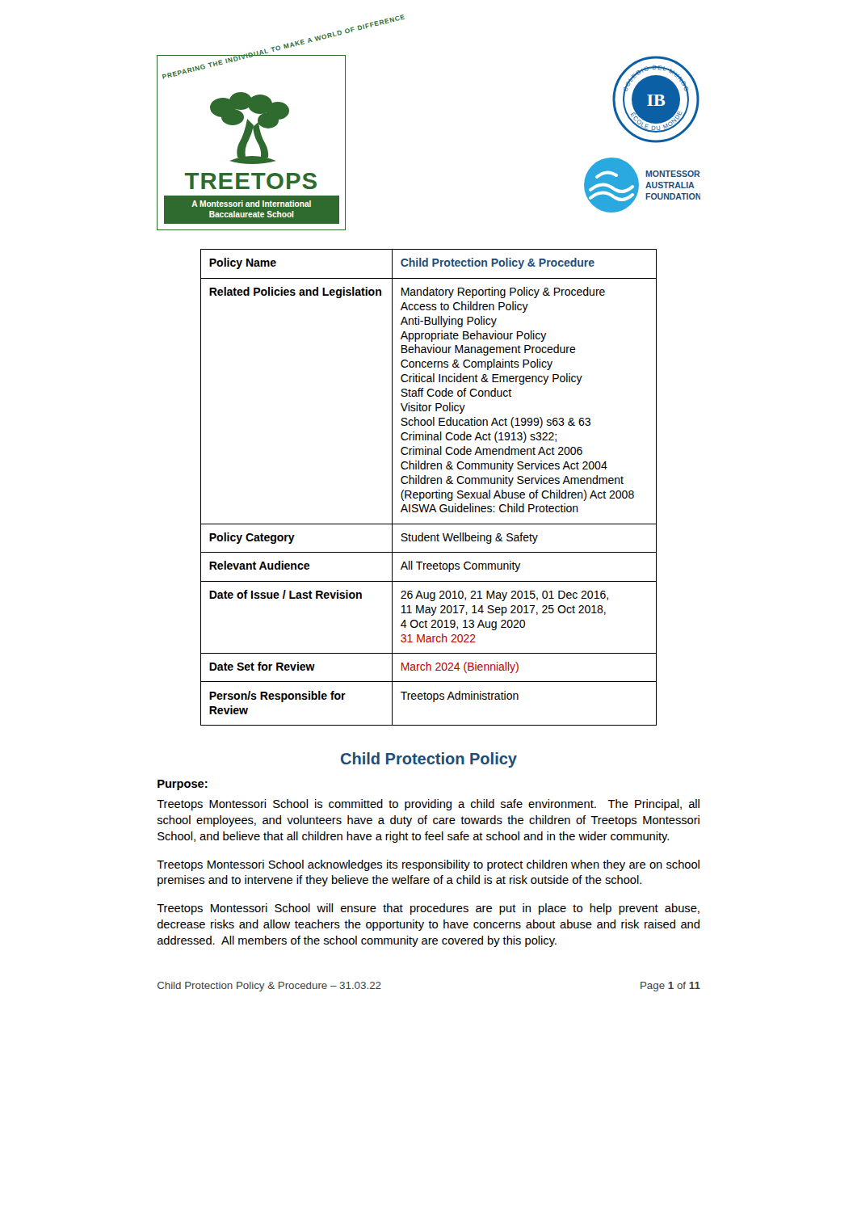PREPARING THE INDIVIDUAL TO MAKE A WORLD OF DIFFERENCE
TREETOPS
A Montessori and International
Baccalaureate School
IB COLEGIO DEL MUNDO · WORLD SCHOOL ÉCOLE DU MONDE MONTESSORI AUSTRALIA FOUNDATION
| Policy Name | Child Protection Policy & Procedure |
| Related Policies and Legislation | Mandatory Reporting Policy & Procedure Access to Children Policy Anti-Bullying Policy Appropriate Behaviour Policy Behaviour Management Procedure Concerns & Complaints Policy Critical Incident & Emergency Policy Staff Code of Conduct Visitor Policy School Education Act (1999) s63 & 63 Criminal Code Act (1913) s322; Criminal Code Amendment Act 2006 Children & Community Services Act 2004 Children & Community Services Amendment (Reporting Sexual Abuse of Children) Act 2008 AISWA Guidelines: Child Protection |
| Policy Category | Student Wellbeing & Safety |
| Relevant Audience | All Treetops Community |
| Date of Issue / Last Revision | 26 Aug 2010, 21 May 2015, 01 Dec 2016, 11 May 2017, 14 Sep 2017, 25 Oct 2018, 4 Oct 2019, 13 Aug 2020 31 March 2022 |
| Date Set for Review | March 2024 (Biennially) |
| Person/s Responsible for Review | Treetops Administration |
Child Protection Policy
Purpose:
Treetops Montessori School is committed to providing a child safe environment. The Principal, all school employees, and volunteers have a duty of care towards the children of Treetops Montessori School, and believe that all children have a right to feel safe at school and in the wider community.
Treetops Montessori School acknowledges its responsibility to protect children when they are on school premises and to intervene if they believe the welfare of a child is at risk outside of the school.
Treetops Montessori School will ensure that procedures are put in place to help prevent abuse, decrease risks and allow teachers the opportunity to have concerns about abuse and risk raised and addressed. All members of the school community are covered by this policy.
Child Protection Policy & Procedure – 31.03.22
Page 1 of 11